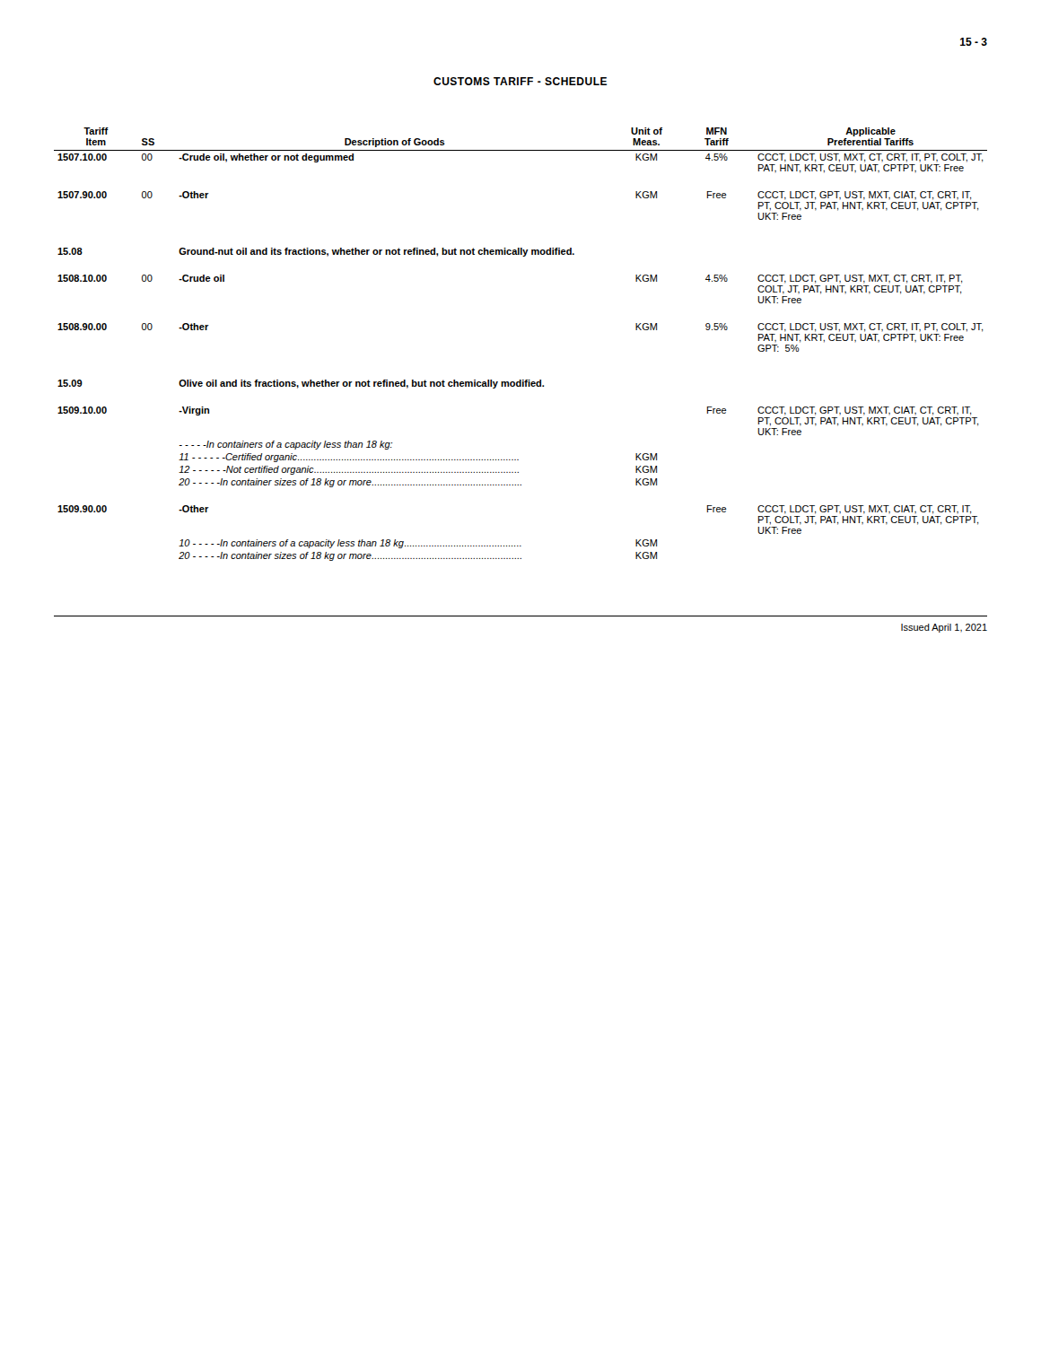15 - 3
CUSTOMS TARIFF - SCHEDULE
| Tariff Item | SS | Description of Goods | Unit of Meas. | MFN Tariff | Applicable Preferential Tariffs |
| --- | --- | --- | --- | --- | --- |
| 1507.10.00 | 00 | -Crude oil, whether or not degummed | KGM | 4.5% | CCCT, LDCT, UST, MXT, CT, CRT, IT, PT, COLT, JT, PAT, HNT, KRT, CEUT, UAT, CPTPT, UKT: Free |
| 1507.90.00 | 00 | -Other | KGM | Free | CCCT, LDCT, GPT, UST, MXT, CIAT, CT, CRT, IT, PT, COLT, JT, PAT, HNT, KRT, CEUT, UAT, CPTPT, UKT: Free |
| 15.08 | | Ground-nut oil and its fractions, whether or not refined, but not chemically modified. | | | |
| 1508.10.00 | 00 | -Crude oil | KGM | 4.5% | CCCT, LDCT, GPT, UST, MXT, CT, CRT, IT, PT, COLT, JT, PAT, HNT, KRT, CEUT, UAT, CPTPT, UKT: Free |
| 1508.90.00 | 00 | -Other | KGM | 9.5% | CCCT, LDCT, UST, MXT, CT, CRT, IT, PT, COLT, JT, PAT, HNT, KRT, CEUT, UAT, CPTPT, UKT: Free GPT: 5% |
| 15.09 | | Olive oil and its fractions, whether or not refined, but not chemically modified. | | | |
| 1509.10.00 | | -Virgin | | Free | CCCT, LDCT, GPT, UST, MXT, CIAT, CT, CRT, IT, PT, COLT, JT, PAT, HNT, KRT, CEUT, UAT, CPTPT, UKT: Free |
| | | - - - - -In containers of a capacity less than 18 kg: | | | |
| | | 11 - - - - - -Certified organic ................................................................................. | KGM | | |
| | | 12 - - - - - -Not certified organic ........................................................................... | KGM | | |
| | | 20 - - - - -In container sizes of 18 kg or more ....................................................... | KGM | | |
| 1509.90.00 | | -Other | | Free | CCCT, LDCT, GPT, UST, MXT, CIAT, CT, CRT, IT, PT, COLT, JT, PAT, HNT, KRT, CEUT, UAT, CPTPT, UKT: Free |
| | | 10 - - - - -In containers of a capacity less than 18 kg ........................................... | KGM | | |
| | | 20 - - - - -In container sizes of 18 kg or more ....................................................... | KGM | | |
Issued April 1, 2021